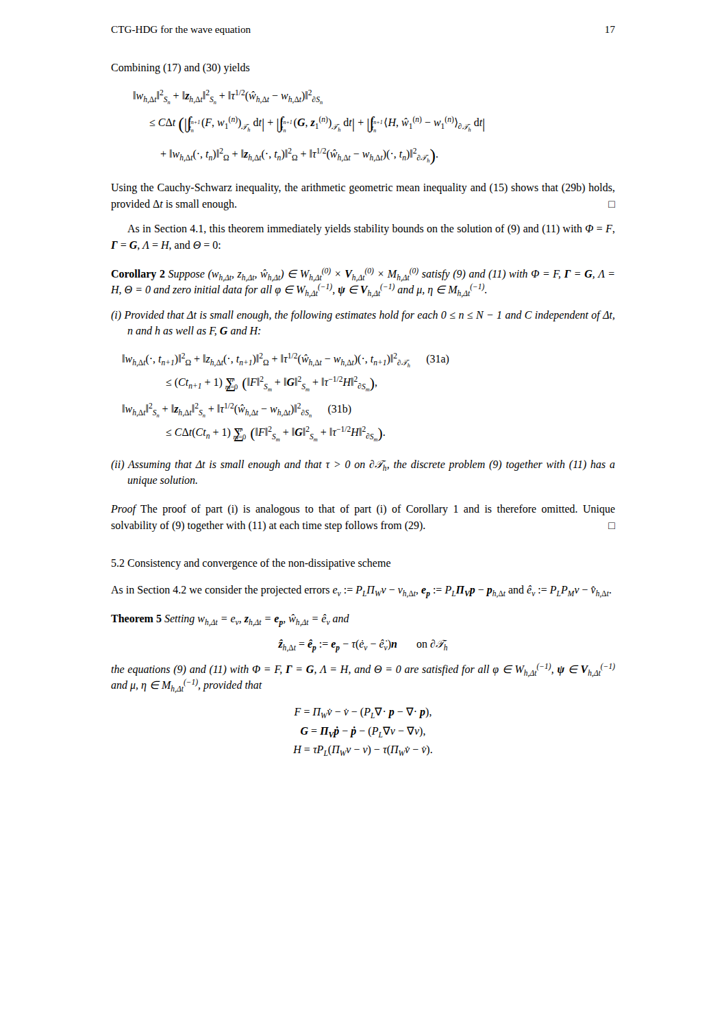CTG-HDG for the wave equation 17
Combining (17) and (30) yields
‖wh,Δt‖2Sn + ‖zh,Δt‖2Sn + ‖τ1/2(ŵh,Δt − wh,Δt)‖2∂Sn
≤ CΔt (|∫tn+1 tn(F, w1(n))𝒯h dt| + |∫tn+1 tn(G, z1(n))𝒯h dt| + |∫tn+1 tn⟨H, ŵ1(n) − w1(n)⟩∂𝒯h dt|
+ ‖wh,Δt(·, tn)‖2Ω + ‖zh,Δt(·, tn)‖2Ω + ‖τ1/2(ŵh,Δt − wh,Δt)(·, tn)‖2∂𝒯h).
Using the Cauchy-Schwarz inequality, the arithmetic geometric mean inequality and (15) shows that (29b) holds, provided Δt is small enough. □
As in Section 4.1, this theorem immediately yields stability bounds on the solution of (9) and (11) with Φ = F, Γ = G, Λ = H, and Θ = 0:
Corollary 2 Suppose (wh,Δt, zh,Δt, ŵh,Δt) ∈ Wh,Δt(0) × Vh,Δt(0) × Mh,Δt(0) satisfy (9) and (11) with Φ = F, Γ = G, Λ = H, Θ = 0 and zero initial data for all φ ∈ Wh,Δt(−1), ψ ∈ Vh,Δt(−1) and μ, η ∈ Mh,Δt(−1).
(i) Provided that Δt is small enough, the following estimates hold for each 0 ≤ n ≤ N − 1 and C independent of Δt, n and h as well as F, G and H:
‖wh,Δt(·, tn+1)‖2Ω + ‖zh,Δt(·, tn+1)‖2Ω + ‖τ1/2(ŵh,Δt − wh,Δt)(·, tn+1)‖2∂𝒯h (31a)
≤ (Ctn+1 + 1) ∑nm=0 (‖F‖2Sm + ‖G‖2Sm + ‖τ−1/2H‖2∂Sm),
‖wh,Δt‖2Sn + ‖zh,Δt‖2Sn + ‖τ1/2(ŵh,Δt − wh,Δt)‖2∂Sn (31b)
≤ CΔt(Ctn + 1) ∑nm=0 (‖F‖2Sm + ‖G‖2Sm + ‖τ−1/2H‖2∂Sm).
(ii) Assuming that Δt is small enough and that τ > 0 on ∂𝒯h, the discrete problem (9) together with (11) has a unique solution.
Proof The proof of part (i) is analogous to that of part (i) of Corollary 1 and is therefore omitted. Unique solvability of (9) together with (11) at each time step follows from (29). □
5.2 Consistency and convergence of the non-dissipative scheme
As in Section 4.2 we consider the projected errors ev := PLΠWv − vh,Δt, ep := PL ΠV p − ph,Δt and êv := PLPMv − v̂h,Δt.
Theorem 5 Setting wh,Δt = ev, zh,Δt = ep, ŵh,Δt = êv and
ẑh,Δt = êp := ep − τ(ėv − ê̇v)n on ∂𝒯h
the equations (9) and (11) with Φ = F, Γ = G, Λ = H, and Θ = 0 are satisfied for all φ ∈ Wh,Δt(−1), ψ ∈ Vh,Δt(−1) and μ, η ∈ Mh,Δt(−1), provided that
F = ΠWv̇ − v̇ − (PL∇· p − ∇· p),
G = ΠV ṗ − ṗ − (PL∇v − ∇v),
H = τPL(ΠWv − v) − τ(ΠWv̇ − v̇).